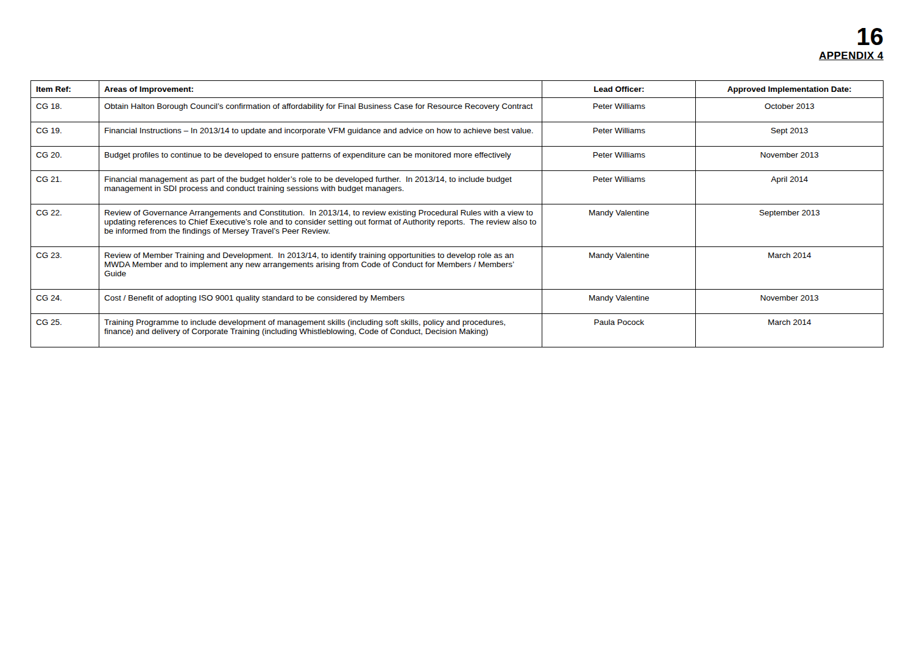16
APPENDIX 4
| Item Ref: | Areas of Improvement: | Lead Officer: | Approved Implementation Date: |
| --- | --- | --- | --- |
| CG 18. | Obtain Halton Borough Council’s confirmation of affordability for Final Business Case for Resource Recovery Contract | Peter Williams | October 2013 |
| CG 19. | Financial Instructions – In 2013/14 to update and incorporate VFM guidance and advice on how to achieve best value. | Peter Williams | Sept 2013 |
| CG 20. | Budget profiles to continue to be developed to ensure patterns of expenditure can be monitored more effectively | Peter Williams | November 2013 |
| CG 21. | Financial management as part of the budget holder’s role to be developed further. In 2013/14, to include budget management in SDI process and conduct training sessions with budget managers. | Peter Williams | April 2014 |
| CG 22. | Review of Governance Arrangements and Constitution. In 2013/14, to review existing Procedural Rules with a view to updating references to Chief Executive’s role and to consider setting out format of Authority reports. The review also to be informed from the findings of Mersey Travel’s Peer Review. | Mandy Valentine | September 2013 |
| CG 23. | Review of Member Training and Development. In 2013/14, to identify training opportunities to develop role as an MWDA Member and to implement any new arrangements arising from Code of Conduct for Members / Members’ Guide | Mandy Valentine | March 2014 |
| CG 24. | Cost / Benefit of adopting ISO 9001 quality standard to be considered by Members | Mandy Valentine | November 2013 |
| CG 25. | Training Programme to include development of management skills (including soft skills, policy and procedures, finance) and delivery of Corporate Training (including Whistleblowing, Code of Conduct, Decision Making) | Paula Pocock | March 2014 |